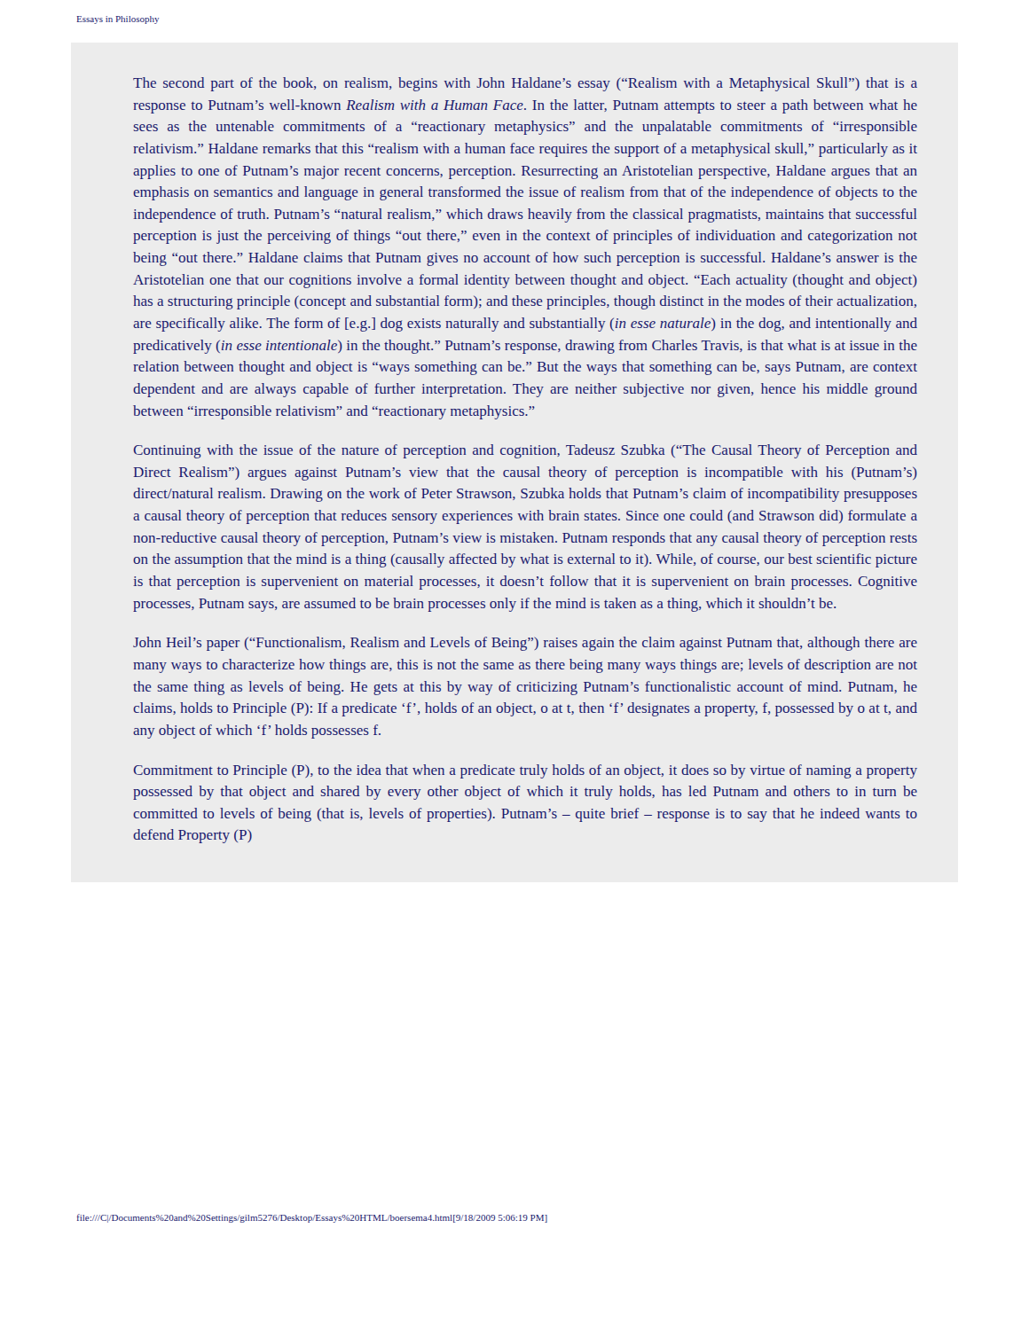Essays in Philosophy
The second part of the book, on realism, begins with John Haldane’s essay (“Realism with a Metaphysical Skull”) that is a response to Putnam’s well-known Realism with a Human Face. In the latter, Putnam attempts to steer a path between what he sees as the untenable commitments of a “reactionary metaphysics” and the unpalatable commitments of “irresponsible relativism.” Haldane remarks that this “realism with a human face requires the support of a metaphysical skull,” particularly as it applies to one of Putnam’s major recent concerns, perception. Resurrecting an Aristotelian perspective, Haldane argues that an emphasis on semantics and language in general transformed the issue of realism from that of the independence of objects to the independence of truth. Putnam’s “natural realism,” which draws heavily from the classical pragmatists, maintains that successful perception is just the perceiving of things “out there,” even in the context of principles of individuation and categorization not being “out there.” Haldane claims that Putnam gives no account of how such perception is successful. Haldane’s answer is the Aristotelian one that our cognitions involve a formal identity between thought and object. “Each actuality (thought and object) has a structuring principle (concept and substantial form); and these principles, though distinct in the modes of their actualization, are specifically alike. The form of [e.g.] dog exists naturally and substantially (in esse naturale) in the dog, and intentionally and predicatively (in esse intentionale) in the thought.” Putnam’s response, drawing from Charles Travis, is that what is at issue in the relation between thought and object is “ways something can be.” But the ways that something can be, says Putnam, are context dependent and are always capable of further interpretation. They are neither subjective nor given, hence his middle ground between “irresponsible relativism” and “reactionary metaphysics.”
Continuing with the issue of the nature of perception and cognition, Tadeusz Szubka (“The Causal Theory of Perception and Direct Realism”) argues against Putnam’s view that the causal theory of perception is incompatible with his (Putnam’s) direct/natural realism. Drawing on the work of Peter Strawson, Szubka holds that Putnam’s claim of incompatibility presupposes a causal theory of perception that reduces sensory experiences with brain states. Since one could (and Strawson did) formulate a non-reductive causal theory of perception, Putnam’s view is mistaken. Putnam responds that any causal theory of perception rests on the assumption that the mind is a thing (causally affected by what is external to it). While, of course, our best scientific picture is that perception is supervenient on material processes, it doesn’t follow that it is supervenient on brain processes. Cognitive processes, Putnam says, are assumed to be brain processes only if the mind is taken as a thing, which it shouldn’t be.
John Heil’s paper (“Functionalism, Realism and Levels of Being”) raises again the claim against Putnam that, although there are many ways to characterize how things are, this is not the same as there being many ways things are; levels of description are not the same thing as levels of being. He gets at this by way of criticizing Putnam’s functionalistic account of mind. Putnam, he claims, holds to Principle (P): If a predicate ‘f’, holds of an object, o at t, then ‘f’ designates a property, f, possessed by o at t, and any object of which ‘f’ holds possesses f.
Commitment to Principle (P), to the idea that when a predicate truly holds of an object, it does so by virtue of naming a property possessed by that object and shared by every other object of which it truly holds, has led Putnam and others to in turn be committed to levels of being (that is, levels of properties). Putnam’s – quite brief – response is to say that he indeed wants to defend Property (P)
file:///C|/Documents%20and%20Settings/gilm5276/Desktop/Essays%20HTML/boersema4.html[9/18/2009 5:06:19 PM]